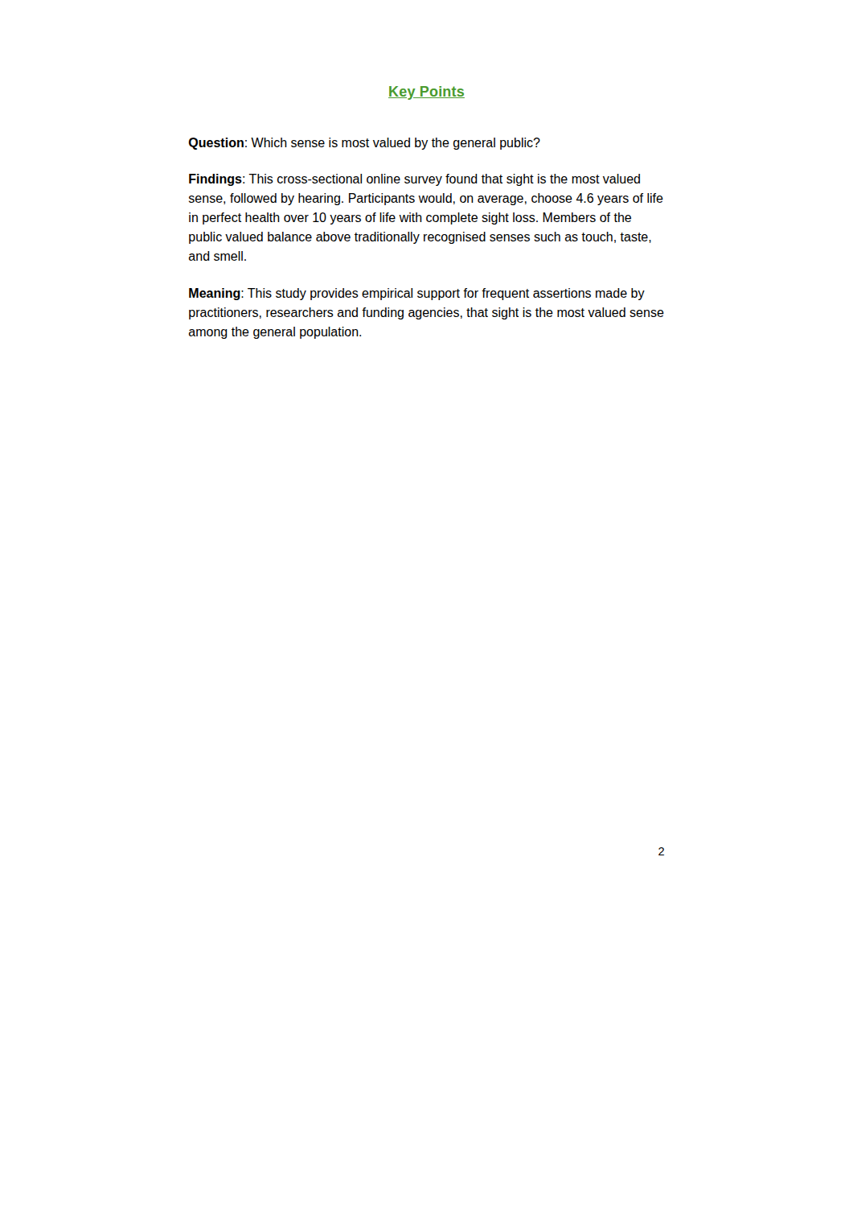Key Points
Question: Which sense is most valued by the general public?
Findings: This cross-sectional online survey found that sight is the most valued sense, followed by hearing. Participants would, on average, choose 4.6 years of life in perfect health over 10 years of life with complete sight loss. Members of the public valued balance above traditionally recognised senses such as touch, taste, and smell.
Meaning: This study provides empirical support for frequent assertions made by practitioners, researchers and funding agencies, that sight is the most valued sense among the general population.
2